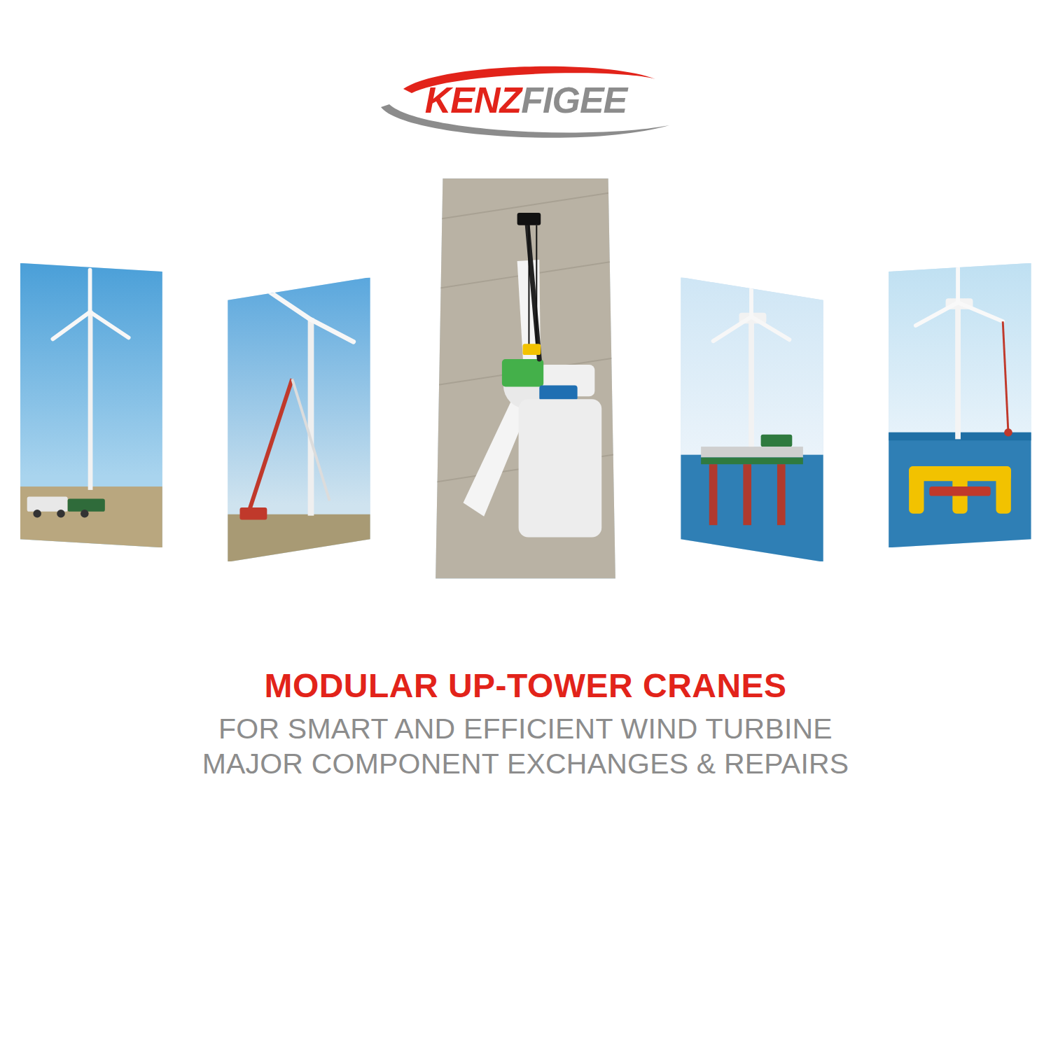KENZFIGEE
Modular Up-Tower Cranes
For smart and efficient wind turbine
major component exchanges & repairs